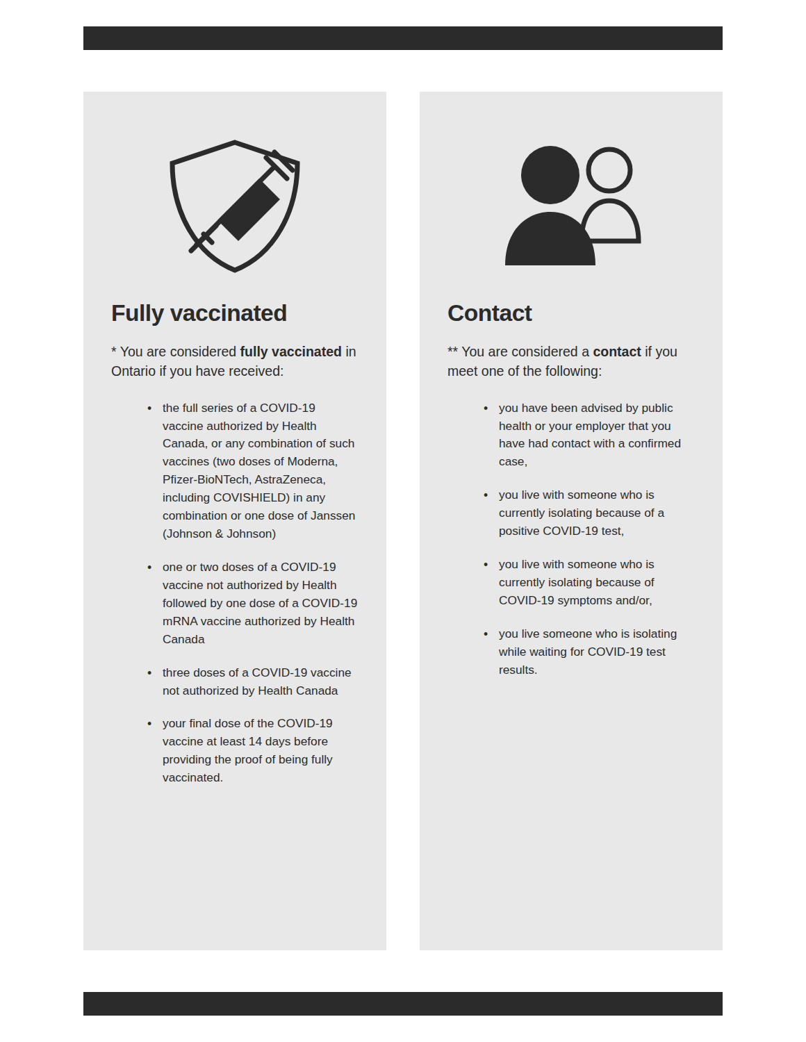Fully vaccinated
* You are considered fully vaccinated in Ontario if you have received:
the full series of a COVID-19 vaccine authorized by Health Canada, or any combination of such vaccines (two doses of Moderna, Pfizer-BioNTech, AstraZeneca, including COVISHIELD) in any combination or one dose of Janssen (Johnson & Johnson)
one or two doses of a COVID-19 vaccine not authorized by Health followed by one dose of a COVID-19 mRNA vaccine authorized by Health Canada
three doses of a COVID-19 vaccine not authorized by Health Canada
your final dose of the COVID-19 vaccine at least 14 days before providing the proof of being fully vaccinated.
Contact
** You are considered a contact if you meet one of the following:
you have been advised by public health or your employer that you have had contact with a confirmed case,
you live with someone who is currently isolating because of a positive COVID-19 test,
you live with someone who is currently isolating because of COVID-19 symptoms and/or,
you live someone who is isolating while waiting for COVID-19 test results.